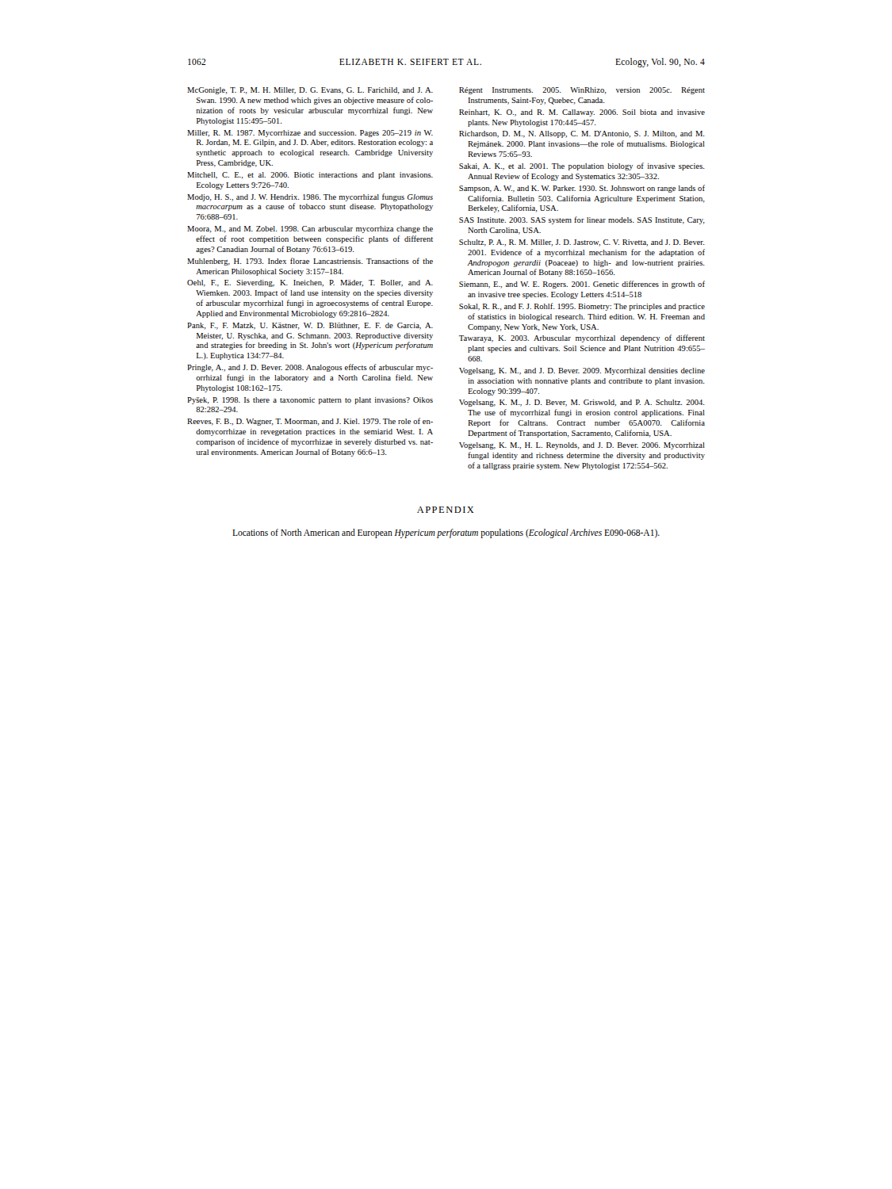1062 Elizabeth K. Seifert et al. Ecology, Vol. 90, No. 4
McGonigle, T. P., M. H. Miller, D. G. Evans, G. L. Farichild, and J. A. Swan. 1990. A new method which gives an objective measure of colonization of roots by vesicular arbuscular mycorrhizal fungi. New Phytologist 115:495–501.
Miller, R. M. 1987. Mycorrhizae and succession. Pages 205–219 in W. R. Jordan, M. E. Gilpin, and J. D. Aber, editors. Restoration ecology: a synthetic approach to ecological research. Cambridge University Press, Cambridge, UK.
Mitchell, C. E., et al. 2006. Biotic interactions and plant invasions. Ecology Letters 9:726–740.
Modjo, H. S., and J. W. Hendrix. 1986. The mycorrhizal fungus Glomus macrocarpum as a cause of tobacco stunt disease. Phytopathology 76:688–691.
Moora, M., and M. Zobel. 1998. Can arbuscular mycorrhiza change the effect of root competition between conspecific plants of different ages? Canadian Journal of Botany 76:613–619.
Muhlenberg, H. 1793. Index florae Lancastriensis. Transactions of the American Philosophical Society 3:157–184.
Oehl, F., E. Sieverding, K. Ineichen, P. Mäder, T. Boller, and A. Wiemken. 2003. Impact of land use intensity on the species diversity of arbuscular mycorrhizal fungi in agroecosystems of central Europe. Applied and Environmental Microbiology 69:2816–2824.
Pank, F., F. Matzk, U. Kästner, W. D. Blüthner, E. F. de Garcia, A. Meister, U. Ryschka, and G. Schmann. 2003. Reproductive diversity and strategies for breeding in St. John's wort (Hypericum perforatum L.). Euphytica 134:77–84.
Pringle, A., and J. D. Bever. 2008. Analogous effects of arbuscular mycorrhizal fungi in the laboratory and a North Carolina field. New Phytologist 108:162–175.
Pyšek, P. 1998. Is there a taxonomic pattern to plant invasions? Oikos 82:282–294.
Reeves, F. B., D. Wagner, T. Moorman, and J. Kiel. 1979. The role of endomycorrhizae in revegetation practices in the semiarid West. I. A comparison of incidence of mycorrhizae in severely disturbed vs. natural environments. American Journal of Botany 66:6–13.
Régent Instruments. 2005. WinRhizo, version 2005c. Régent Instruments, Saint-Foy, Quebec, Canada.
Reinhart, K. O., and R. M. Callaway. 2006. Soil biota and invasive plants. New Phytologist 170:445–457.
Richardson, D. M., N. Allsopp, C. M. D'Antonio, S. J. Milton, and M. Rejmánek. 2000. Plant invasions—the role of mutualisms. Biological Reviews 75:65–93.
Sakai, A. K., et al. 2001. The population biology of invasive species. Annual Review of Ecology and Systematics 32:305–332.
Sampson, A. W., and K. W. Parker. 1930. St. Johnswort on range lands of California. Bulletin 503. California Agriculture Experiment Station, Berkeley, California, USA.
SAS Institute. 2003. SAS system for linear models. SAS Institute, Cary, North Carolina, USA.
Schultz, P. A., R. M. Miller, J. D. Jastrow, C. V. Rivetta, and J. D. Bever. 2001. Evidence of a mycorrhizal mechanism for the adaptation of Andropogon gerardii (Poaceae) to high- and low-nutrient prairies. American Journal of Botany 88:1650–1656.
Siemann, E., and W. E. Rogers. 2001. Genetic differences in growth of an invasive tree species. Ecology Letters 4:514–518
Sokal, R. R., and F. J. Rohlf. 1995. Biometry: The principles and practice of statistics in biological research. Third edition. W. H. Freeman and Company, New York, New York, USA.
Tawaraya, K. 2003. Arbuscular mycorrhizal dependency of different plant species and cultivars. Soil Science and Plant Nutrition 49:655–668.
Vogelsang, K. M., and J. D. Bever. 2009. Mycorrhizal densities decline in association with nonnative plants and contribute to plant invasion. Ecology 90:399–407.
Vogelsang, K. M., J. D. Bever, M. Griswold, and P. A. Schultz. 2004. The use of mycorrhizal fungi in erosion control applications. Final Report for Caltrans. Contract number 65A0070. California Department of Transportation, Sacramento, California, USA.
Vogelsang, K. M., H. L. Reynolds, and J. D. Bever. 2006. Mycorrhizal fungal identity and richness determine the diversity and productivity of a tallgrass prairie system. New Phytologist 172:554–562.
Appendix
Locations of North American and European Hypericum perforatum populations (Ecological Archives E090-068-A1).